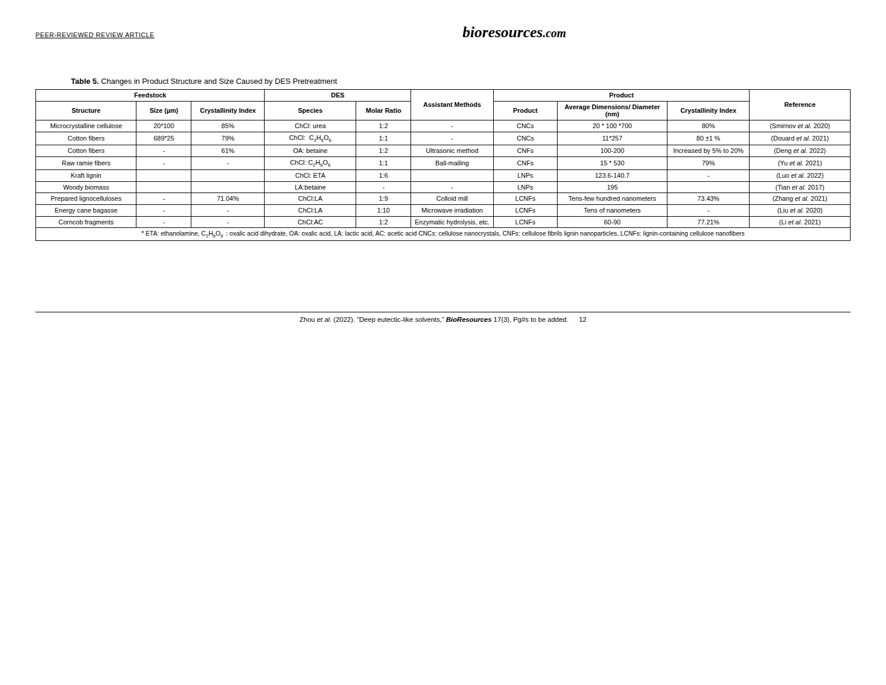PEER-REVIEWED REVIEW ARTICLE
bioresources.com
Table 5. Changes in Product Structure and Size Caused by DES Pretreatment
| Feedstock | DES | Assistant Methods | Product | Reference |
| --- | --- | --- | --- | --- |
| Structure | Size (µm) | Crystallinity Index | Species | Molar Ratio | Product | Average Dimensions/ Diameter (nm) | Crystallinity Index |
| Microcrystalline cellulose | 20*100 | 85% | ChCl: urea | 1:2 | - | CNCs | 20 * 100 *700 | 80% | (Smirnov et al. 2020) |
| Cotton fibers | 689*25 | 79% | ChCl: C 2 H 6 O 6 | 1:1 | - | CNCs | 11*257 | 80 ±1 % | (Douard et al. 2021) |
| Cotton fibers | - | 61% | OA: betaine | 1:2 | Ultrasonic method | CNFs | 100-200 | Increased by 5% to 20% | (Deng et al. 2022) |
| Raw ramie fibers | - | - | ChCl: C 2 H 6 O 6 | 1:1 | Ball-mailing | CNFs | 15 * 530 | 79% | (Yu et al. 2021) |
| Kraft lignin | | | ChCl: ETA | 1:6 | | LNPs | 123.6-140.7 | - | (Luo et al. 2022) |
| Woody biomass | | | LA:betaine | - | - | LNPs | 195 | | (Tian et al. 2017) |
| Prepared lignocelluloses | - | 71.04% | ChCl:LA | 1:9 | Colloid mill | LCNFs | Tens-few hundred nanometers | 73.43% | (Zhang et al. 2021) |
| Energy cane bagasse | - | - | ChCl:LA | 1:10 | Microwave irradiation | LCNFs | Tens of nanometers | - | (Liu et al. 2020) |
| Corncob fragments | - | - | ChCl:AC | 1:2 | Enzymatic hydrolysis, etc. | LCNFs | 60-90 | 77.21% | (Li et al. 2021) |
| * ETA: ethanolamine, C 2 H 6 O 6 ：oxalic acid dihydrate, OA: oxalic acid, LA: lactic acid, AC: acetic acid CNCs: cellulose nanocrystals, CNFs: cellulose fibrils lignin nanoparticles, LCNFs: lignin-containing cellulose nanofibers |
Zhou et al. (2022). “Deep eutectic-like solvents,” BioResources 17(3), Pg#s to be added.12